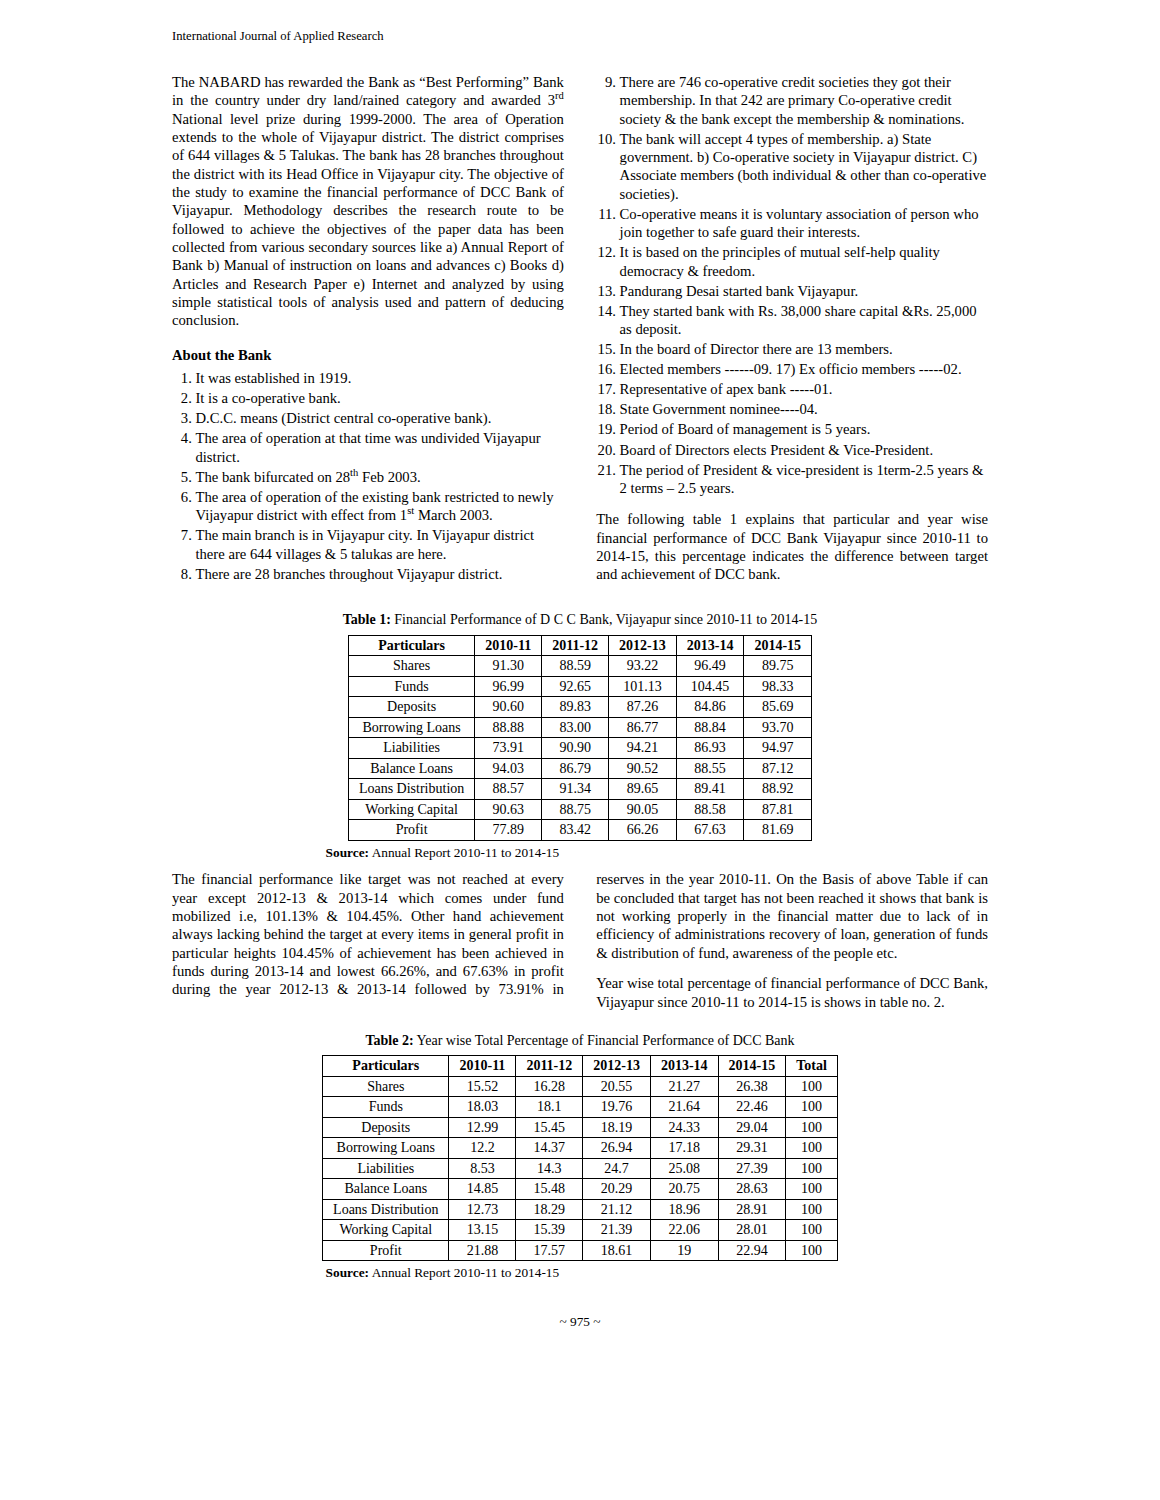International Journal of Applied Research
The NABARD has rewarded the Bank as “Best Performing” Bank in the country under dry land/rained category and awarded 3rd National level prize during 1999-2000. The area of Operation extends to the whole of Vijayapur district. The district comprises of 644 villages & 5 Talukas. The bank has 28 branches throughout the district with its Head Office in Vijayapur city. The objective of the study to examine the financial performance of DCC Bank of Vijayapur. Methodology describes the research route to be followed to achieve the objectives of the paper data has been collected from various secondary sources like a) Annual Report of Bank b) Manual of instruction on loans and advances c) Books d) Articles and Research Paper e) Internet and analyzed by using simple statistical tools of analysis used and pattern of deducing conclusion.
About the Bank
It was established in 1919.
It is a co-operative bank.
D.C.C. means (District central co-operative bank).
The area of operation at that time was undivided Vijayapur district.
The bank bifurcated on 28th Feb 2003.
The area of operation of the existing bank restricted to newly Vijayapur district with effect from 1st March 2003.
The main branch is in Vijayapur city. In Vijayapur district there are 644 villages & 5 talukas are here.
There are 28 branches throughout Vijayapur district.
There are 746 co-operative credit societies they got their membership. In that 242 are primary Co-operative credit society & the bank except the membership & nominations.
The bank will accept 4 types of membership. a) State government. b) Co-operative society in Vijayapur district. C) Associate members (both individual & other than co-operative societies).
Co-operative means it is voluntary association of person who join together to safe guard their interests.
It is based on the principles of mutual self-help quality democracy & freedom.
Pandurang Desai started bank Vijayapur.
They started bank with Rs. 38,000 share capital &Rs. 25,000 as deposit.
In the board of Director there are 13 members.
Elected members ------09. 17) Ex officio members -----02.
Representative of apex bank -----01.
State Government nominee----04.
Period of Board of management is 5 years.
Board of Directors elects President & Vice-President.
The period of President & vice-president is 1term-2.5 years & 2 terms – 2.5 years.
The following table 1 explains that particular and year wise financial performance of DCC Bank Vijayapur since 2010-11 to 2014-15, this percentage indicates the difference between target and achievement of DCC bank.
Table 1: Financial Performance of D C C Bank, Vijayapur since 2010-11 to 2014-15
| Particulars | 2010-11 | 2011-12 | 2012-13 | 2013-14 | 2014-15 |
| --- | --- | --- | --- | --- | --- |
| Shares | 91.30 | 88.59 | 93.22 | 96.49 | 89.75 |
| Funds | 96.99 | 92.65 | 101.13 | 104.45 | 98.33 |
| Deposits | 90.60 | 89.83 | 87.26 | 84.86 | 85.69 |
| Borrowing Loans | 88.88 | 83.00 | 86.77 | 88.84 | 93.70 |
| Liabilities | 73.91 | 90.90 | 94.21 | 86.93 | 94.97 |
| Balance Loans | 94.03 | 86.79 | 90.52 | 88.55 | 87.12 |
| Loans Distribution | 88.57 | 91.34 | 89.65 | 89.41 | 88.92 |
| Working Capital | 90.63 | 88.75 | 90.05 | 88.58 | 87.81 |
| Profit | 77.89 | 83.42 | 66.26 | 67.63 | 81.69 |
Source: Annual Report 2010-11 to 2014-15
The financial performance like target was not reached at every year except 2012-13 & 2013-14 which comes under fund mobilized i.e, 101.13% & 104.45%. Other hand achievement always lacking behind the target at every items in general profit in particular heights 104.45% of achievement has been achieved in funds during 2013-14 and lowest 66.26%, and 67.63% in profit during the year 2012-13 & 2013-14 followed by 73.91% in reserves in the year 2010-11. On the Basis of above Table if can be concluded that target has not been reached it shows that bank is not working properly in the financial matter due to lack of in efficiency of administrations recovery of loan, generation of funds & distribution of fund, awareness of the people etc.
Year wise total percentage of financial performance of DCC Bank, Vijayapur since 2010-11 to 2014-15 is shows in table no. 2.
Table 2: Year wise Total Percentage of Financial Performance of DCC Bank
| Particulars | 2010-11 | 2011-12 | 2012-13 | 2013-14 | 2014-15 | Total |
| --- | --- | --- | --- | --- | --- | --- |
| Shares | 15.52 | 16.28 | 20.55 | 21.27 | 26.38 | 100 |
| Funds | 18.03 | 18.1 | 19.76 | 21.64 | 22.46 | 100 |
| Deposits | 12.99 | 15.45 | 18.19 | 24.33 | 29.04 | 100 |
| Borrowing Loans | 12.2 | 14.37 | 26.94 | 17.18 | 29.31 | 100 |
| Liabilities | 8.53 | 14.3 | 24.7 | 25.08 | 27.39 | 100 |
| Balance Loans | 14.85 | 15.48 | 20.29 | 20.75 | 28.63 | 100 |
| Loans Distribution | 12.73 | 18.29 | 21.12 | 18.96 | 28.91 | 100 |
| Working Capital | 13.15 | 15.39 | 21.39 | 22.06 | 28.01 | 100 |
| Profit | 21.88 | 17.57 | 18.61 | 19 | 22.94 | 100 |
Source: Annual Report 2010-11 to 2014-15
~ 975 ~